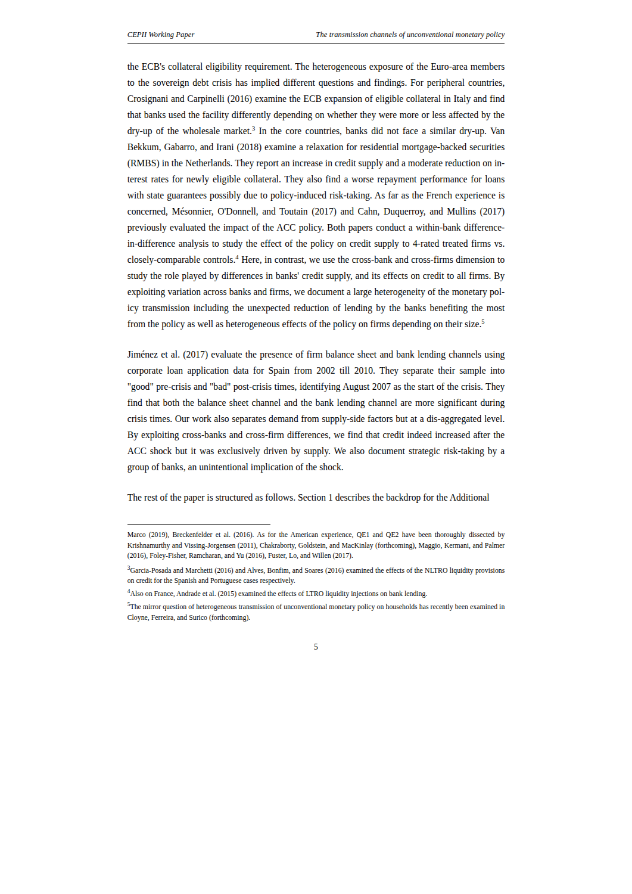CEPII Working Paper The transmission channels of unconventional monetary policy
the ECB's collateral eligibility requirement. The heterogeneous exposure of the Euro-area members to the sovereign debt crisis has implied different questions and findings. For peripheral countries, Crosignani and Carpinelli (2016) examine the ECB expansion of eligible collateral in Italy and find that banks used the facility differently depending on whether they were more or less affected by the dry-up of the wholesale market.3 In the core countries, banks did not face a similar dry-up. Van Bekkum, Gabarro, and Irani (2018) examine a relaxation for residential mortgage-backed securities (RMBS) in the Netherlands. They report an increase in credit supply and a moderate reduction on interest rates for newly eligible collateral. They also find a worse repayment performance for loans with state guarantees possibly due to policy-induced risk-taking. As far as the French experience is concerned, Mésonnier, O'Donnell, and Toutain (2017) and Cahn, Duquerroy, and Mullins (2017) previously evaluated the impact of the ACC policy. Both papers conduct a within-bank difference-in-difference analysis to study the effect of the policy on credit supply to 4-rated treated firms vs. closely-comparable controls.4 Here, in contrast, we use the cross-bank and cross-firms dimension to study the role played by differences in banks' credit supply, and its effects on credit to all firms. By exploiting variation across banks and firms, we document a large heterogeneity of the monetary policy transmission including the unexpected reduction of lending by the banks benefiting the most from the policy as well as heterogeneous effects of the policy on firms depending on their size.5
Jiménez et al. (2017) evaluate the presence of firm balance sheet and bank lending channels using corporate loan application data for Spain from 2002 till 2010. They separate their sample into "good" pre-crisis and "bad" post-crisis times, identifying August 2007 as the start of the crisis. They find that both the balance sheet channel and the bank lending channel are more significant during crisis times. Our work also separates demand from supply-side factors but at a dis-aggregated level. By exploiting cross-banks and cross-firm differences, we find that credit indeed increased after the ACC shock but it was exclusively driven by supply. We also document strategic risk-taking by a group of banks, an unintentional implication of the shock.
The rest of the paper is structured as follows. Section 1 describes the backdrop for the Additional
Marco (2019), Breckenfelder et al. (2016). As for the American experience, QE1 and QE2 have been thoroughly dissected by Krishnamurthy and Vissing-Jorgensen (2011), Chakraborty, Goldstein, and MacKinlay (forthcoming), Maggio, Kermani, and Palmer (2016), Foley-Fisher, Ramcharan, and Yu (2016), Fuster, Lo, and Willen (2017).
3Garcia-Posada and Marchetti (2016) and Alves, Bonfim, and Soares (2016) examined the effects of the NLTRO liquidity provisions on credit for the Spanish and Portuguese cases respectively.
4Also on France, Andrade et al. (2015) examined the effects of LTRO liquidity injections on bank lending.
5The mirror question of heterogeneous transmission of unconventional monetary policy on households has recently been examined in Cloyne, Ferreira, and Surico (forthcoming).
5